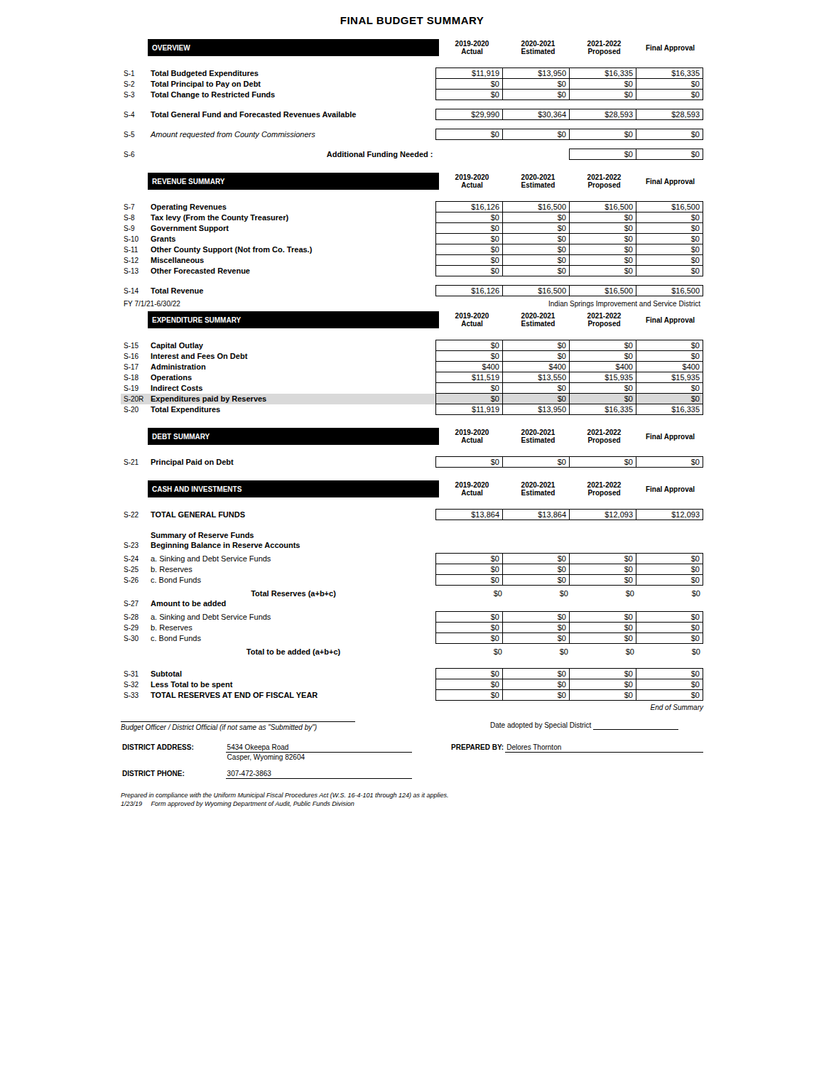FINAL BUDGET SUMMARY
| | OVERVIEW | 2019-2020 Actual | 2020-2021 Estimated | 2021-2022 Proposed | Final Approval |
| S-1 | Total Budgeted Expenditures | $11,919 | $13,950 | $16,335 | $16,335 |
| S-2 | Total Principal to Pay on Debt | $0 | $0 | $0 | $0 |
| S-3 | Total Change to Restricted Funds | $0 | $0 | $0 | $0 |
| S-4 | Total General Fund and Forecasted Revenues Available | $29,990 | $30,364 | $28,593 | $28,593 |
| S-5 | Amount requested from County Commissioners | $0 | $0 | $0 | $0 |
| S-6 | Additional Funding Needed : | | | $0 | $0 |
| | REVENUE SUMMARY | 2019-2020 Actual | 2020-2021 Estimated | 2021-2022 Proposed | Final Approval |
| S-7 | Operating Revenues | $16,126 | $16,500 | $16,500 | $16,500 |
| S-8 | Tax levy (From the County Treasurer) | $0 | $0 | $0 | $0 |
| S-9 | Government Support | $0 | $0 | $0 | $0 |
| S-10 | Grants | $0 | $0 | $0 | $0 |
| S-11 | Other County Support (Not from Co. Treas.) | $0 | $0 | $0 | $0 |
| S-12 | Miscellaneous | $0 | $0 | $0 | $0 |
| S-13 | Other Forecasted Revenue | $0 | $0 | $0 | $0 |
| S-14 | Total Revenue | $16,126 | $16,500 | $16,500 | $16,500 |
| FY 7/1/21-6/30/22 | Indian Springs Improvement and Service District |
| | EXPENDITURE SUMMARY | 2019-2020 Actual | 2020-2021 Estimated | 2021-2022 Proposed | Final Approval |
| S-15 | Capital Outlay | $0 | $0 | $0 | $0 |
| S-16 | Interest and Fees On Debt | $0 | $0 | $0 | $0 |
| S-17 | Administration | $400 | $400 | $400 | $400 |
| S-18 | Operations | $11,519 | $13,550 | $15,935 | $15,935 |
| S-19 | Indirect Costs | $0 | $0 | $0 | $0 |
| S-20R | Expenditures paid by Reserves | $0 | $0 | $0 | $0 |
| S-20 | Total Expenditures | $11,919 | $13,950 | $16,335 | $16,335 |
| | DEBT SUMMARY | 2019-2020 Actual | 2020-2021 Estimated | 2021-2022 Proposed | Final Approval |
| S-21 | Principal Paid on Debt | $0 | $0 | $0 | $0 |
| | CASH AND INVESTMENTS | 2019-2020 Actual | 2020-2021 Estimated | 2021-2022 Proposed | Final Approval |
| S-22 | TOTAL GENERAL FUNDS | $13,864 | $13,864 | $12,093 | $12,093 |
| | Summary of Reserve Funds | | | | |
| S-23 | Beginning Balance in Reserve Accounts | | | | |
| S-24 | a. Sinking and Debt Service Funds | $0 | $0 | $0 | $0 |
| S-25 | b. Reserves | $0 | $0 | $0 | $0 |
| S-26 | c. Bond Funds | $0 | $0 | $0 | $0 |
| | Total Reserves (a+b+c) | $0 | $0 | $0 | $0 |
| S-27 | Amount to be added | | | | |
| S-28 | a. Sinking and Debt Service Funds | $0 | $0 | $0 | $0 |
| S-29 | b. Reserves | $0 | $0 | $0 | $0 |
| S-30 | c. Bond Funds | $0 | $0 | $0 | $0 |
| | Total to be added (a+b+c) | $0 | $0 | $0 | $0 |
| S-31 | Subtotal | $0 | $0 | $0 | $0 |
| S-32 | Less Total to be spent | $0 | $0 | $0 | $0 |
| S-33 | TOTAL RESERVES AT END OF FISCAL YEAR | $0 | $0 | $0 | $0 |
End of Summary
Budget Officer / District Official (if not same as "Submitted by")
Date adopted by Special District
| DISTRICT ADDRESS: | 5434 Okeepa Road | PREPARED BY: | Delores Thornton |
| | Casper, Wyoming 82604 | | |
| DISTRICT PHONE: | 307-472-3863 | | |
Prepared in compliance with the Uniform Municipal Fiscal Procedures Act (W.S. 16-4-101 through 124) as it applies.
1/23/19 Form approved by Wyoming Department of Audit, Public Funds Division